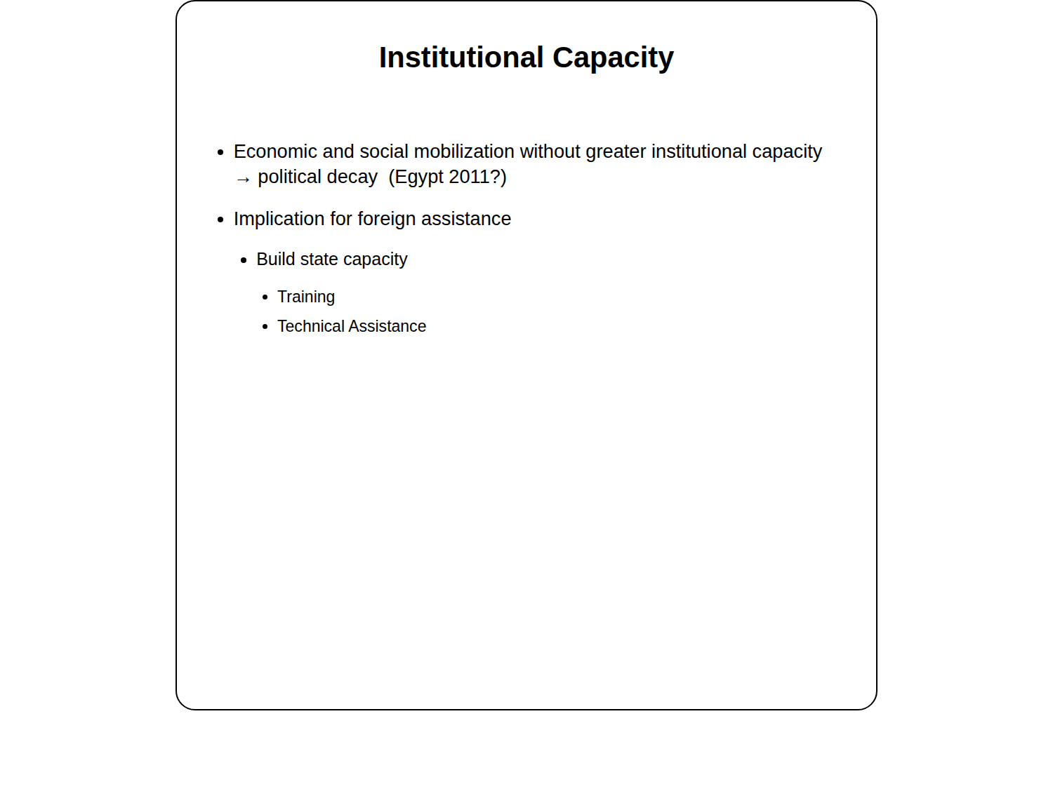Institutional Capacity
Economic and social mobilization without greater institutional capacity → political decay (Egypt 2011?)
Implication for foreign assistance
Build state capacity
Training
Technical Assistance